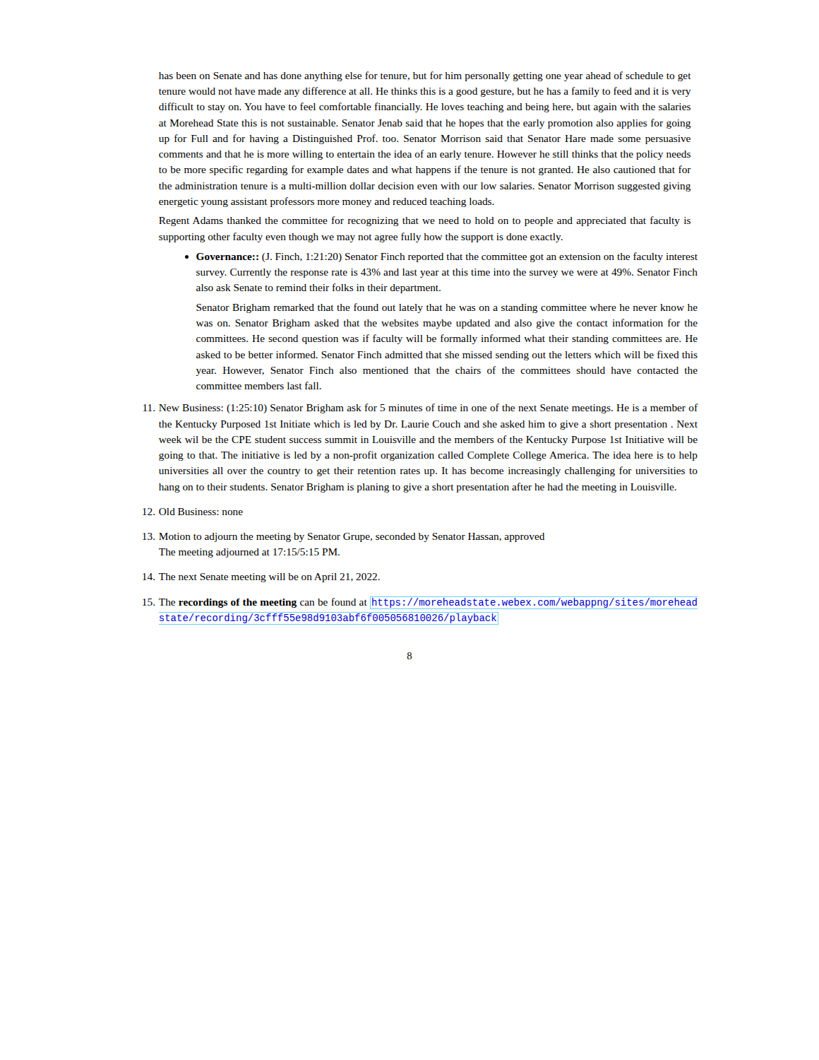has been on Senate and has done anything else for tenure, but for him personally getting one year ahead of schedule to get tenure would not have made any difference at all. He thinks this is a good gesture, but he has a family to feed and it is very difficult to stay on. You have to feel comfortable financially. He loves teaching and being here, but again with the salaries at Morehead State this is not sustainable. Senator Jenab said that he hopes that the early promotion also applies for going up for Full and for having a Distinguished Prof. too. Senator Morrison said that Senator Hare made some persuasive comments and that he is more willing to entertain the idea of an early tenure. However he still thinks that the policy needs to be more specific regarding for example dates and what happens if the tenure is not granted. He also cautioned that for the administration tenure is a multi-million dollar decision even with our low salaries. Senator Morrison suggested giving energetic young assistant professors more money and reduced teaching loads.
Regent Adams thanked the committee for recognizing that we need to hold on to people and appreciated that faculty is supporting other faculty even though we may not agree fully how the support is done exactly.
Governance:: (J. Finch, 1:21:20) Senator Finch reported that the committee got an extension on the faculty interest survey. Currently the response rate is 43% and last year at this time into the survey we were at 49%. Senator Finch also ask Senate to remind their folks in their department.
Senator Brigham remarked that the found out lately that he was on a standing committee where he never know he was on. Senator Brigham asked that the websites maybe updated and also give the contact information for the committees. He second question was if faculty will be formally informed what their standing committees are. He asked to be better informed. Senator Finch admitted that she missed sending out the letters which will be fixed this year. However, Senator Finch also mentioned that the chairs of the committees should have contacted the committee members last fall.
New Business: (1:25:10) Senator Brigham ask for 5 minutes of time in one of the next Senate meetings. He is a member of the Kentucky Purposed 1st Initiate which is led by Dr. Laurie Couch and she asked him to give a short presentation . Next week wil be the CPE student success summit in Louisville and the members of the Kentucky Purpose 1st Initiative will be going to that. The initiative is led by a non-profit organization called Complete College America. The idea here is to help universities all over the country to get their retention rates up. It has become increasingly challenging for universities to hang on to their students. Senator Brigham is planing to give a short presentation after he had the meeting in Louisville.
Old Business: none
Motion to adjourn the meeting by Senator Grupe, seconded by Senator Hassan, approved
The meeting adjourned at 17:15/5:15 PM.
The next Senate meeting will be on April 21, 2022.
The recordings of the meeting can be found at https://moreheadstate.webex.com/webappng/sites/moreheadstate/recording/3cfff55e98d9103abf6f005056810026/playback
8